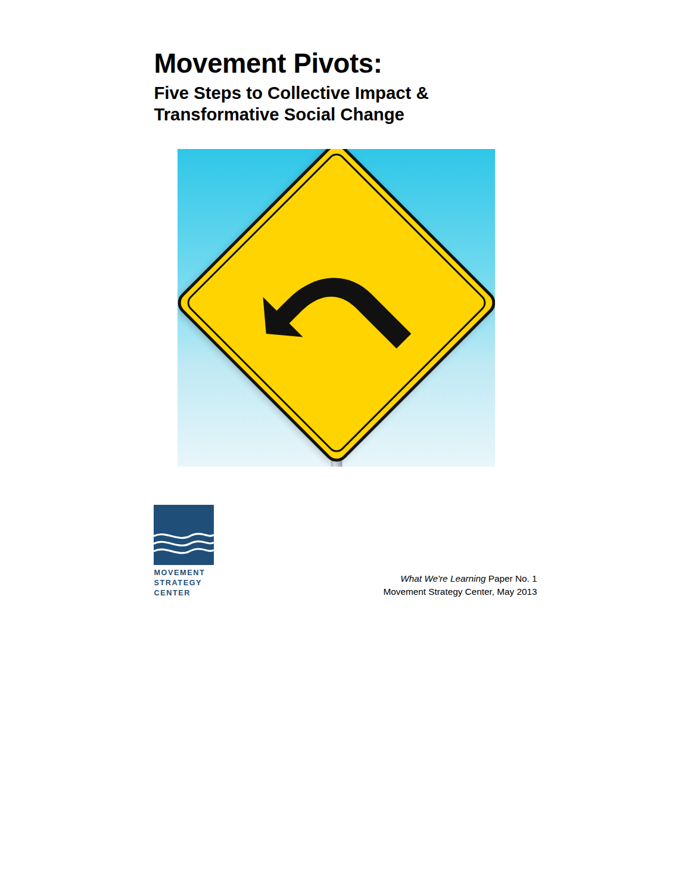Movement Pivots:
Five Steps to Collective Impact &
Transformative Social Change
Movement
Strategy
Center
What We're Learning Paper No. 1
Movement Strategy Center, May 2013